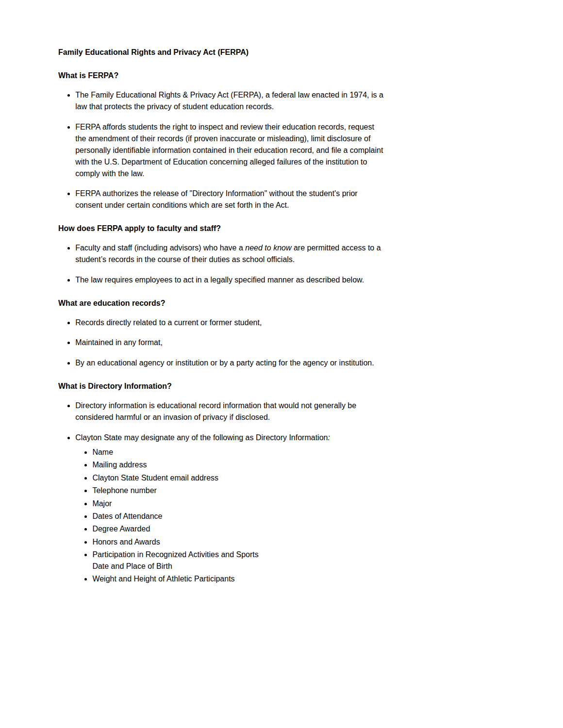Family Educational Rights and Privacy Act (FERPA)
What is FERPA?
The Family Educational Rights & Privacy Act (FERPA), a federal law enacted in 1974, is a law that protects the privacy of student education records.
FERPA affords students the right to inspect and review their education records, request the amendment of their records (if proven inaccurate or misleading), limit disclosure of personally identifiable information contained in their education record, and file a complaint with the U.S. Department of Education concerning alleged failures of the institution to comply with the law.
FERPA authorizes the release of "Directory Information" without the student's prior consent under certain conditions which are set forth in the Act.
How does FERPA apply to faculty and staff?
Faculty and staff (including advisors) who have a need to know are permitted access to a student’s records in the course of their duties as school officials.
The law requires employees to act in a legally specified manner as described below.
What are education records?
Records directly related to a current or former student,
Maintained in any format,
By an educational agency or institution or by a party acting for the agency or institution.
What is Directory Information?
Directory information is educational record information that would not generally be considered harmful or an invasion of privacy if disclosed.
Clayton State may designate any of the following as Directory Information:
Name
Mailing address
Clayton State Student email address
Telephone number
Major
Dates of Attendance
Degree Awarded
Honors and Awards
Participation in Recognized Activities and Sports
Date and Place of Birth
Weight and Height of Athletic Participants